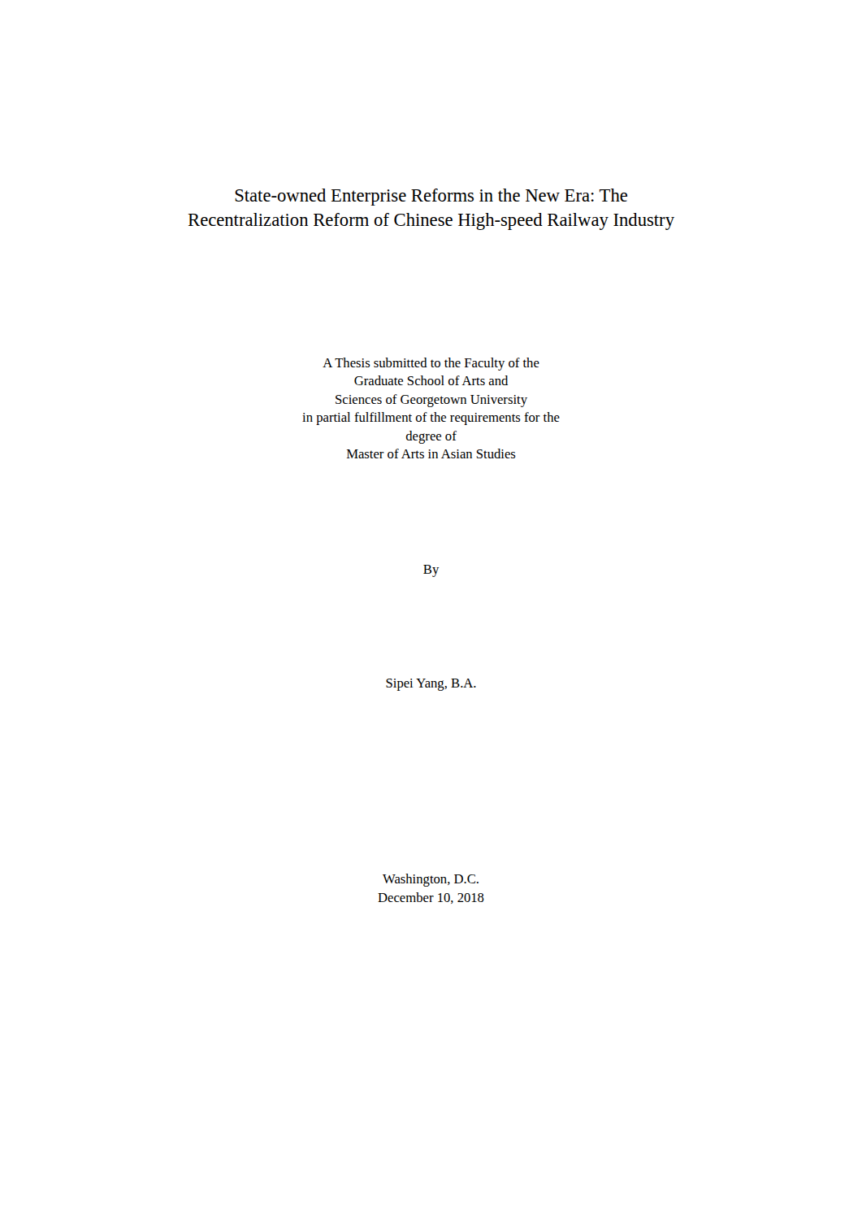State-owned Enterprise Reforms in the New Era: The Recentralization Reform of Chinese High-speed Railway Industry
A Thesis submitted to the Faculty of the
Graduate School of Arts and
Sciences of Georgetown University
in partial fulfillment of the requirements for the
degree of
Master of Arts in Asian Studies
By
Sipei Yang, B.A.
Washington, D.C.
December 10, 2018